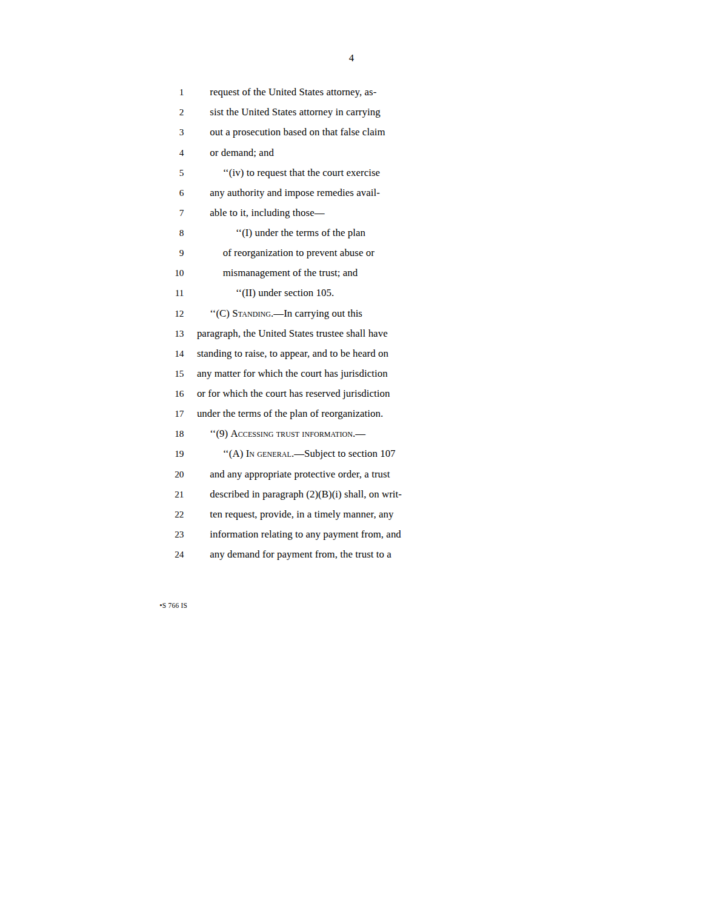4
| 1 | request of the United States attorney, as- |
| 2 | sist the United States attorney in carrying |
| 3 | out a prosecution based on that false claim |
| 4 | or demand; and |
| 5 | ‘‘(iv) to request that the court exercise |
| 6 | any authority and impose remedies avail- |
| 7 | able to it, including those— |
| 8 | ‘‘(I) under the terms of the plan |
| 9 | of reorganization to prevent abuse or |
| 10 | mismanagement of the trust; and |
| 11 | ‘‘(II) under section 105. |
| 12 | ‘‘(C) Standing .—In carrying out this |
| 13 | paragraph, the United States trustee shall have |
| 14 | standing to raise, to appear, and to be heard on |
| 15 | any matter for which the court has jurisdiction |
| 16 | or for which the court has reserved jurisdiction |
| 17 | under the terms of the plan of reorganization. |
| 18 | ‘‘(9) Accessing trust information .— |
| 19 | ‘‘(A) In general .—Subject to section 107 |
| 20 | and any appropriate protective order, a trust |
| 21 | described in paragraph (2)(B)(i) shall, on writ- |
| 22 | ten request, provide, in a timely manner, any |
| 23 | information relating to any payment from, and |
| 24 | any demand for payment from, the trust to a |
•S 766 IS